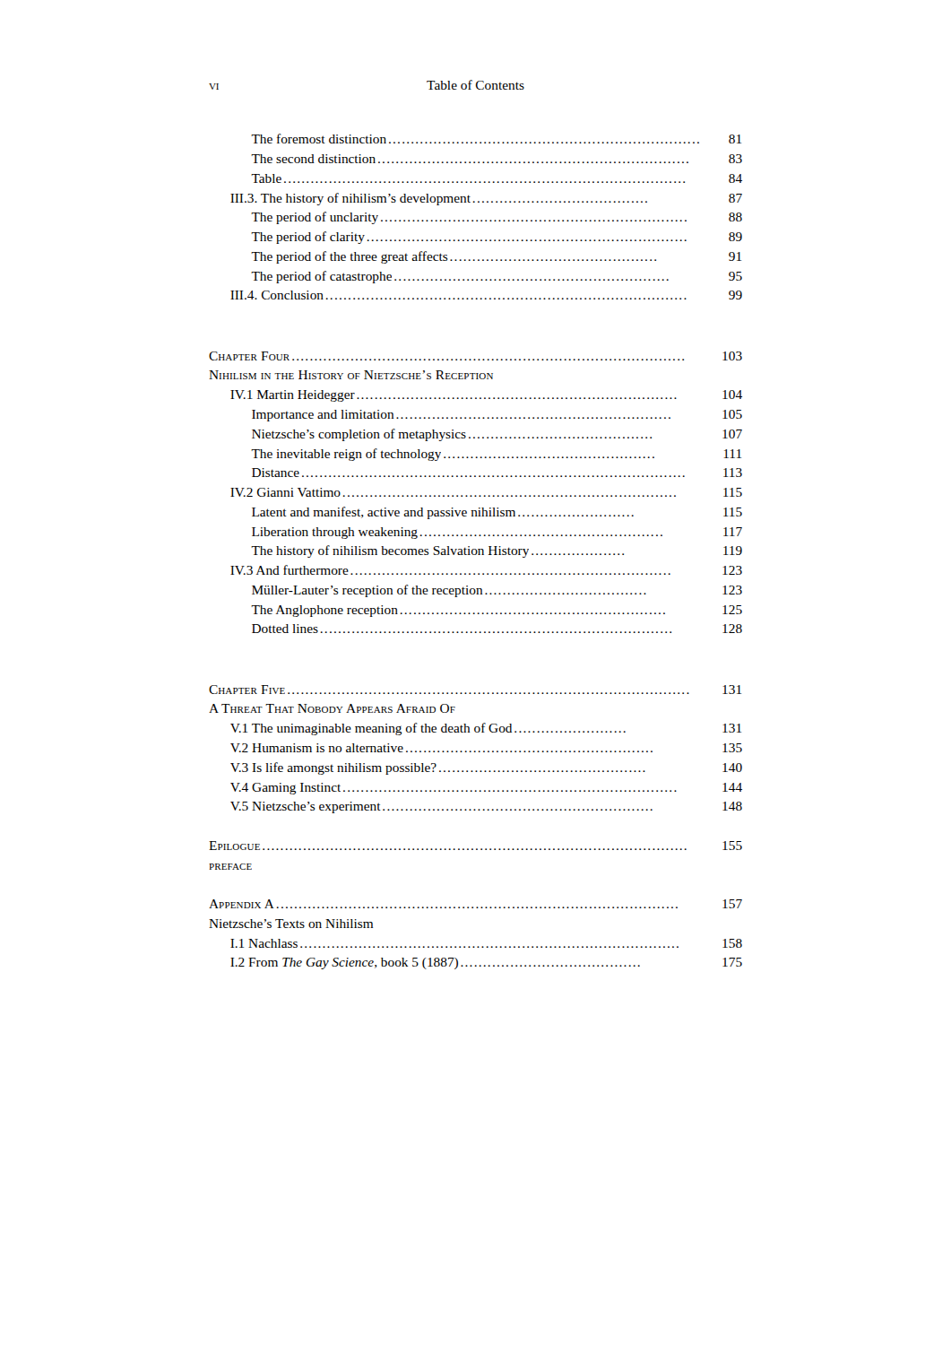vi Table of Contents
The foremost distinction ..................................................................... 81
The second distinction ..................................................................... 83
Table ......................................................................................... 84
III.3. The history of nihilism’s development ....................................... 87
The period of unclarity .................................................................... 88
The period of clarity ....................................................................... 89
The period of the three great affects .............................................. 91
The period of catastrophe ............................................................. 95
III.4. Conclusion ................................................................................ 99
Chapter Four ....................................................................................... 103
Nihilism in the History of Nietzsche’s Reception
IV.1 Martin Heidegger ....................................................................... 104
Importance and limitation ............................................................. 105
Nietzsche’s completion of metaphysics ......................................... 107
The inevitable reign of technology ............................................... 111
Distance ..................................................................................... 113
IV.2 Gianni Vattimo .......................................................................... 115
Latent and manifest, active and passive nihilism .......................... 115
Liberation through weakening ...................................................... 117
The history of nihilism becomes Salvation History ..................... 119
IV.3 And furthermore ....................................................................... 123
Müller-Lauter’s reception of the reception .................................... 123
The Anglophone reception ........................................................... 125
Dotted lines .............................................................................. 128
Chapter Five ......................................................................................... 131
A Threat That Nobody Appears Afraid Of
V.1 The unimaginable meaning of the death of God ......................... 131
V.2 Humanism is no alternative ....................................................... 135
V.3 Is life amongst nihilism possible? .............................................. 140
V.4 Gaming Instinct .......................................................................... 144
V.5 Nietzsche’s experiment ............................................................ 148
Epilogue .............................................................................................. 155
preface
Appendix A ......................................................................................... 157
Nietzsche’s Texts on Nihilism
I.1 Nachlass .................................................................................... 158
I.2 From The Gay Science, book 5 (1887) ........................................ 175